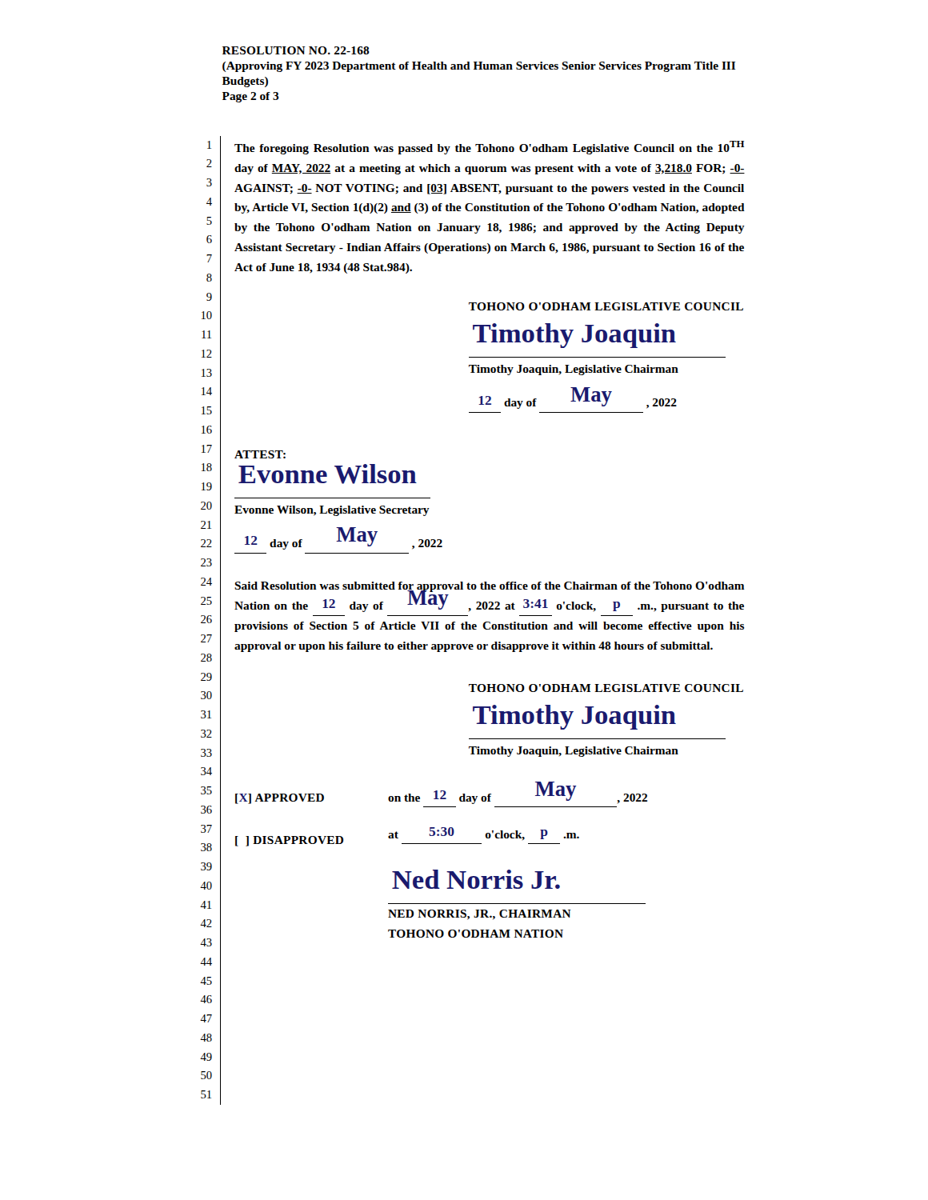RESOLUTION NO. 22-168
(Approving FY 2023 Department of Health and Human Services Senior Services Program Title III Budgets)
Page 2 of 3
1
2
3
4
5
6
7
8
9
10
11
12
13
14
15
16
17
18
19
20
21
22
23
24
25
26
27
28
29
30
31
32
33
34
35
36
37
38
39
40
41
42
43
44
45
46
47
48
49
50
51
The foregoing Resolution was passed by the Tohono O'odham Legislative Council on the 10TH day of MAY, 2022 at a meeting at which a quorum was present with a vote of 3,218.0 FOR; -0- AGAINST; -0- NOT VOTING; and [03] ABSENT, pursuant to the powers vested in the Council by, Article VI, Section 1(d)(2) and (3) of the Constitution of the Tohono O'odham Nation, adopted by the Tohono O'odham Nation on January 18, 1986; and approved by the Acting Deputy Assistant Secretary - Indian Affairs (Operations) on March 6, 1986, pursuant to Section 16 of the Act of June 18, 1934 (48 Stat.984).
TOHONO O'ODHAM LEGISLATIVE COUNCIL
Timothy Joaquin
Timothy Joaquin, Legislative Chairman
12 day of May , 2022
ATTEST:
Evonne Wilson
Evonne Wilson, Legislative Secretary
12 day of May , 2022
Said Resolution was submitted for approval to the office of the Chairman of the Tohono O'odham Nation on the 12 day of May, 2022 at 3:41 o'clock, p .m., pursuant to the provisions of Section 5 of Article VII of the Constitution and will become effective upon his approval or upon his failure to either approve or disapprove it within 48 hours of submittal.
TOHONO O'ODHAM LEGISLATIVE COUNCIL
Timothy Joaquin
Timothy Joaquin, Legislative Chairman
[X] APPROVED
[ ] DISAPPROVED
on the 12 day of May, 2022
at 5:30 o'clock, p .m.
Ned Norris Jr.
NED NORRIS, JR., CHAIRMAN
TOHONO O'ODHAM NATION